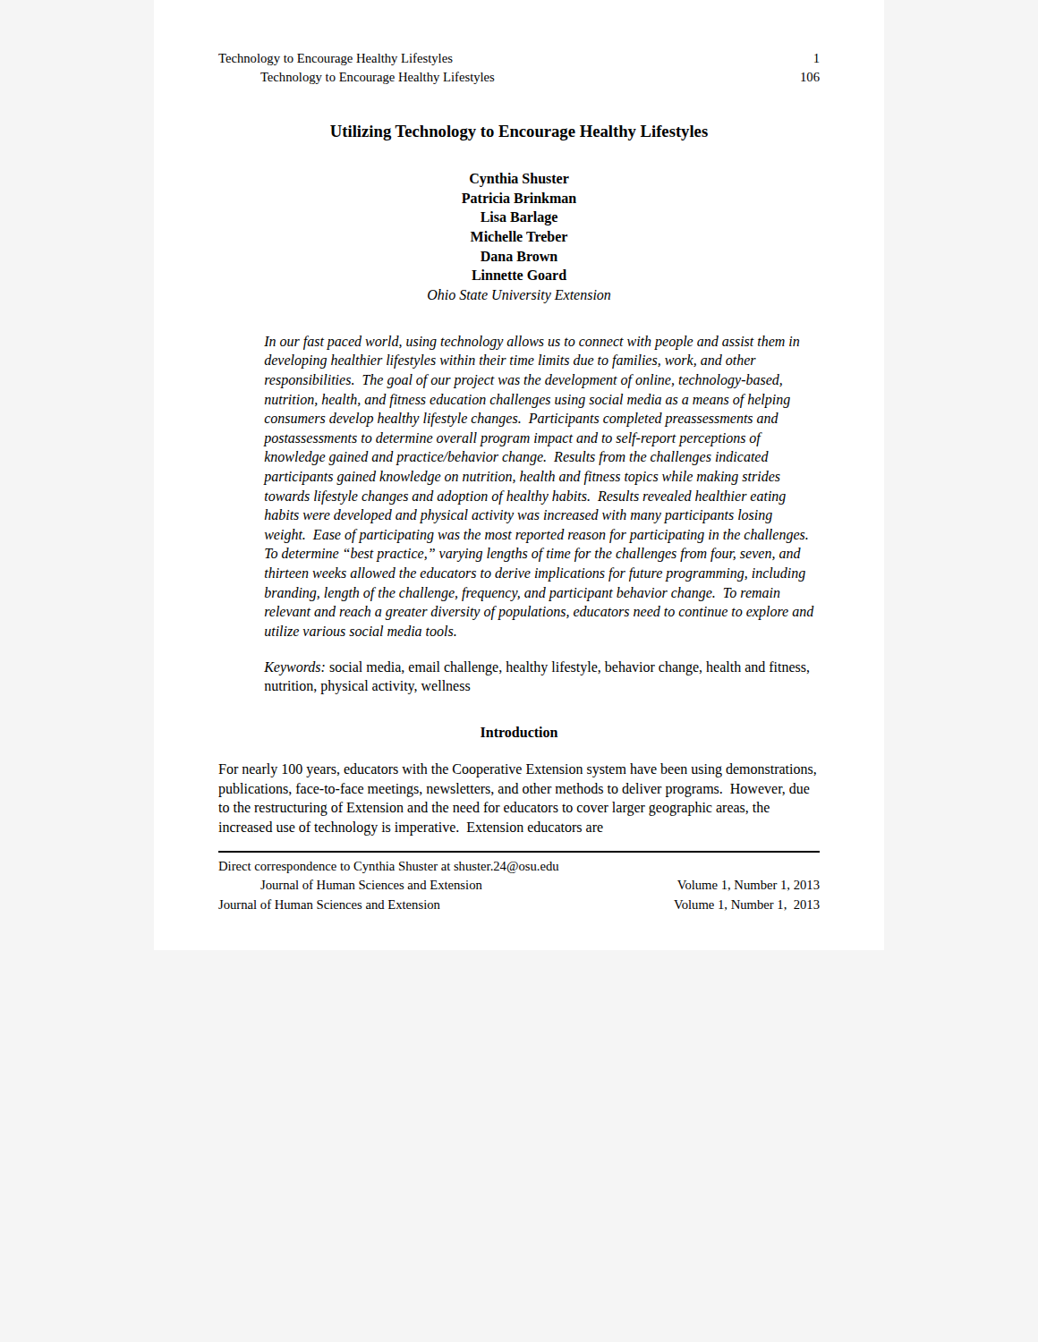Technology to Encourage Healthy Lifestyles 1
Technology to Encourage Healthy Lifestyles 106
Utilizing Technology to Encourage Healthy Lifestyles
Cynthia Shuster
Patricia Brinkman
Lisa Barlage
Michelle Treber
Dana Brown
Linnette Goard
Ohio State University Extension
In our fast paced world, using technology allows us to connect with people and assist them in developing healthier lifestyles within their time limits due to families, work, and other responsibilities. The goal of our project was the development of online, technology-based, nutrition, health, and fitness education challenges using social media as a means of helping consumers develop healthy lifestyle changes. Participants completed preassessments and postassessments to determine overall program impact and to self-report perceptions of knowledge gained and practice/behavior change. Results from the challenges indicated participants gained knowledge on nutrition, health and fitness topics while making strides towards lifestyle changes and adoption of healthy habits. Results revealed healthier eating habits were developed and physical activity was increased with many participants losing weight. Ease of participating was the most reported reason for participating in the challenges. To determine “best practice,” varying lengths of time for the challenges from four, seven, and thirteen weeks allowed the educators to derive implications for future programming, including branding, length of the challenge, frequency, and participant behavior change. To remain relevant and reach a greater diversity of populations, educators need to continue to explore and utilize various social media tools.
Keywords: social media, email challenge, healthy lifestyle, behavior change, health and fitness, nutrition, physical activity, wellness
Introduction
For nearly 100 years, educators with the Cooperative Extension system have been using demonstrations, publications, face-to-face meetings, newsletters, and other methods to deliver programs. However, due to the restructuring of Extension and the need for educators to cover larger geographic areas, the increased use of technology is imperative. Extension educators are
Direct correspondence to Cynthia Shuster at shuster.24@osu.edu
Journal of Human Sciences and Extension Volume 1, Number 1, 2013
Journal of Human Sciences and Extension Volume 1, Number 1, 2013